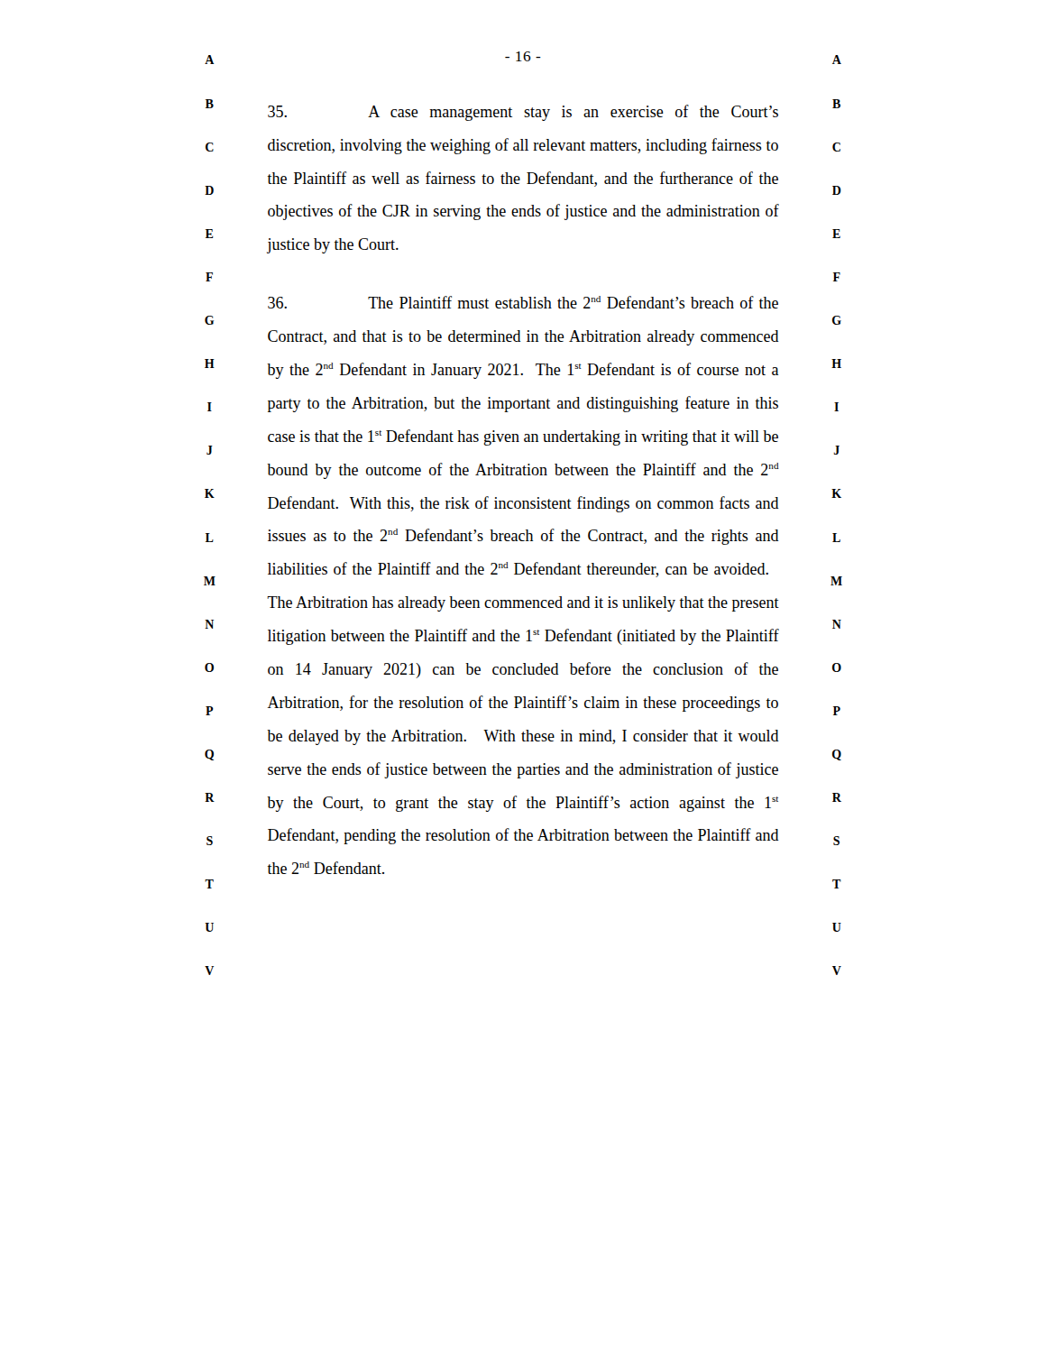- 16 -
A B C D E F G H I J K L M N O P Q R S T U V
A B C D E F G H I J K L M N O P Q R S T U V
35. A case management stay is an exercise of the Court’s discretion, involving the weighing of all relevant matters, including fairness to the Plaintiff as well as fairness to the Defendant, and the furtherance of the objectives of the CJR in serving the ends of justice and the administration of justice by the Court.
36. The Plaintiff must establish the 2nd Defendant’s breach of the Contract, and that is to be determined in the Arbitration already commenced by the 2nd Defendant in January 2021. The 1st Defendant is of course not a party to the Arbitration, but the important and distinguishing feature in this case is that the 1st Defendant has given an undertaking in writing that it will be bound by the outcome of the Arbitration between the Plaintiff and the 2nd Defendant. With this, the risk of inconsistent findings on common facts and issues as to the 2nd Defendant’s breach of the Contract, and the rights and liabilities of the Plaintiff and the 2nd Defendant thereunder, can be avoided. The Arbitration has already been commenced and it is unlikely that the present litigation between the Plaintiff and the 1st Defendant (initiated by the Plaintiff on 14 January 2021) can be concluded before the conclusion of the Arbitration, for the resolution of the Plaintiff’s claim in these proceedings to be delayed by the Arbitration. With these in mind, I consider that it would serve the ends of justice between the parties and the administration of justice by the Court, to grant the stay of the Plaintiff’s action against the 1st Defendant, pending the resolution of the Arbitration between the Plaintiff and the 2nd Defendant.